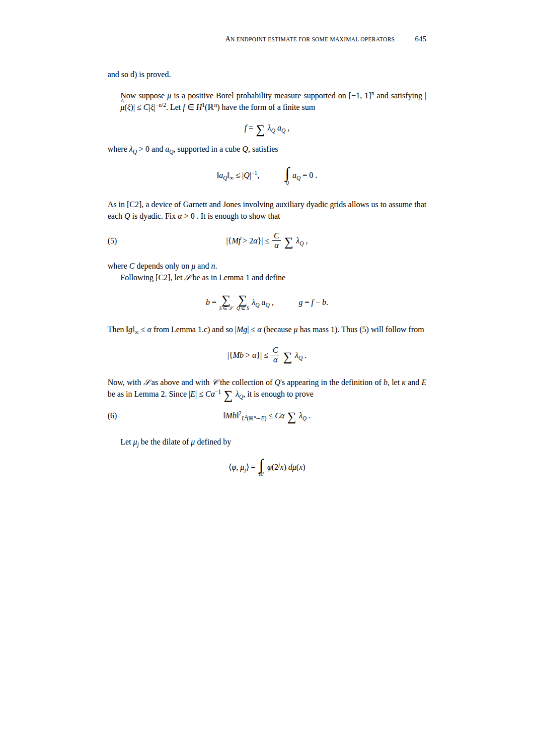AN ENDPOINT ESTIMATE FOR SOME MAXIMAL OPERATORS 645
and so d) is proved.
Now suppose μ is a positive Borel probability measure supported on [−1, 1]n and satisfying |^μ(ξ)| ≤ C|ξ|−n/2. Let f ∈ H1(ℝn) have the form of a finite sum
f = ∑ λQ aQ ,
where λQ > 0 and aQ, supported in a cube Q, satisfies
‖aQ‖∞ ≤ |Q|−1, ∫Q aQ = 0 .
As in [C2], a device of Garnett and Jones involving auxiliary dyadic grids allows us to assume that each Q is dyadic. Fix α > 0 . It is enough to show that
(5) |{Mf > 2α}| ≤ Cα ∑ λQ ,
where C depends only on μ and n.
Following [C2], let 𝒮 be as in Lemma 1 and define
b = ∑S ∈ 𝒮 ∑Q ⊆ S λQ aQ , g = f − b.
Then ‖g‖∞ ≤ α from Lemma 1.c) and so |Mg| ≤ α (because μ has mass 1). Thus (5) will follow from
|{Mb > α}| ≤ Cα ∑ λQ .
Now, with 𝒮 as above and with 𝒞 the collection of Q's appearing in the definition of b, let κ and E be as in Lemma 2. Since |E| ≤ Cα−1 ∑ λQ, it is enough to prove
(6) ‖Mb‖2L2(ℝn∼E) ≤ Cα ∑ λQ .
Let μj be the dilate of μ defined by
⟨φ, μj⟩ = ∫ℝn φ(2jx) dμ(x)